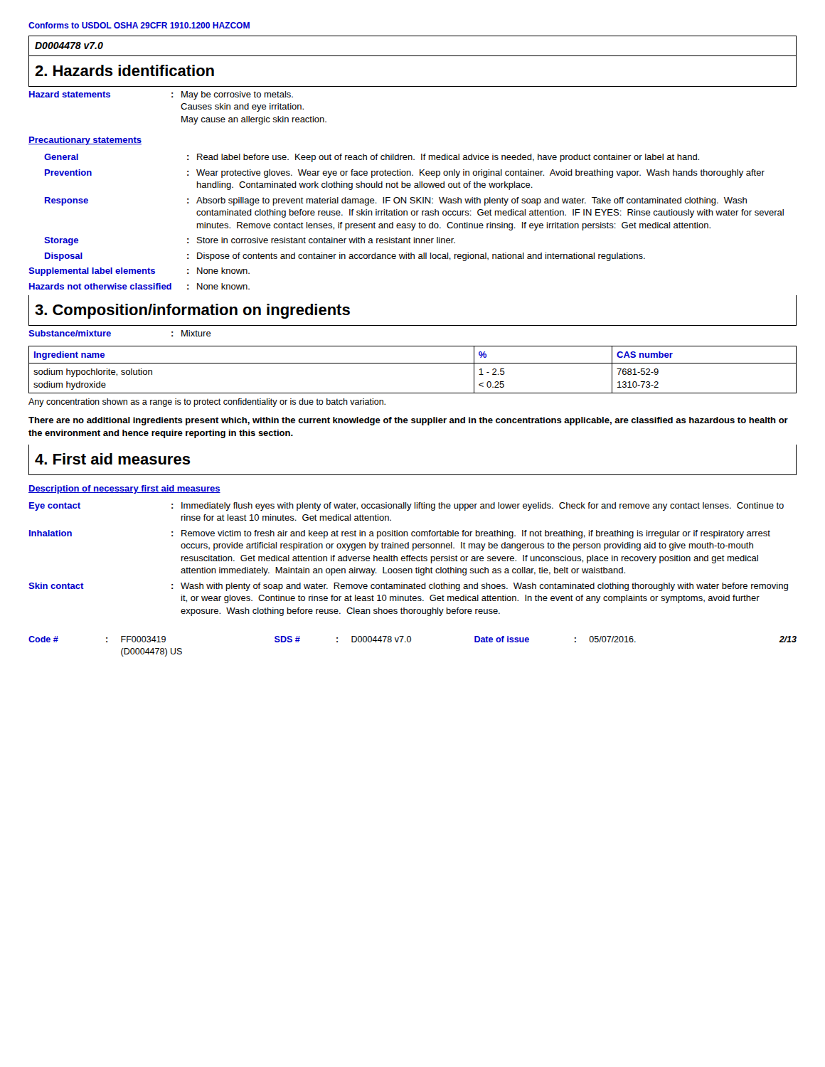Conforms to USDOL OSHA 29CFR 1910.1200 HAZCOM
D0004478 v7.0
2. Hazards identification
| Hazard statements | : | May be corrosive to metals. Causes skin and eye irritation. May cause an allergic skin reaction. |
Precautionary statements
| General | : | Read label before use. Keep out of reach of children. If medical advice is needed, have product container or label at hand. |
| Prevention | : | Wear protective gloves. Wear eye or face protection. Keep only in original container. Avoid breathing vapor. Wash hands thoroughly after handling. Contaminated work clothing should not be allowed out of the workplace. |
| Response | : | Absorb spillage to prevent material damage. IF ON SKIN: Wash with plenty of soap and water. Take off contaminated clothing. Wash contaminated clothing before reuse. If skin irritation or rash occurs: Get medical attention. IF IN EYES: Rinse cautiously with water for several minutes. Remove contact lenses, if present and easy to do. Continue rinsing. If eye irritation persists: Get medical attention. |
| Storage | : | Store in corrosive resistant container with a resistant inner liner. |
| Disposal | : | Dispose of contents and container in accordance with all local, regional, national and international regulations. |
| Supplemental label elements | : | None known. |
| Hazards not otherwise classified | : | None known. |
3. Composition/information on ingredients
| Substance/mixture | : | Mixture |
| Ingredient name | % | CAS number |
| --- | --- | --- |
| sodium hypochlorite, solution sodium hydroxide | 1 - 2.5 < 0.25 | 7681-52-9 1310-73-2 |
Any concentration shown as a range is to protect confidentiality or is due to batch variation.
There are no additional ingredients present which, within the current knowledge of the supplier and in the concentrations applicable, are classified as hazardous to health or the environment and hence require reporting in this section.
4. First aid measures
Description of necessary first aid measures
| Eye contact | : | Immediately flush eyes with plenty of water, occasionally lifting the upper and lower eyelids. Check for and remove any contact lenses. Continue to rinse for at least 10 minutes. Get medical attention. |
| Inhalation | : | Remove victim to fresh air and keep at rest in a position comfortable for breathing. If not breathing, if breathing is irregular or if respiratory arrest occurs, provide artificial respiration or oxygen by trained personnel. It may be dangerous to the person providing aid to give mouth-to-mouth resuscitation. Get medical attention if adverse health effects persist or are severe. If unconscious, place in recovery position and get medical attention immediately. Maintain an open airway. Loosen tight clothing such as a collar, tie, belt or waistband. |
| Skin contact | : | Wash with plenty of soap and water. Remove contaminated clothing and shoes. Wash contaminated clothing thoroughly with water before removing it, or wear gloves. Continue to rinse for at least 10 minutes. Get medical attention. In the event of any complaints or symptoms, avoid further exposure. Wash clothing before reuse. Clean shoes thoroughly before reuse. |
| Code # | : | FF0003419 (D0004478) US | SDS # | : | D0004478 v7.0 | Date of issue | : | 05/07/2016. | 2/13 |